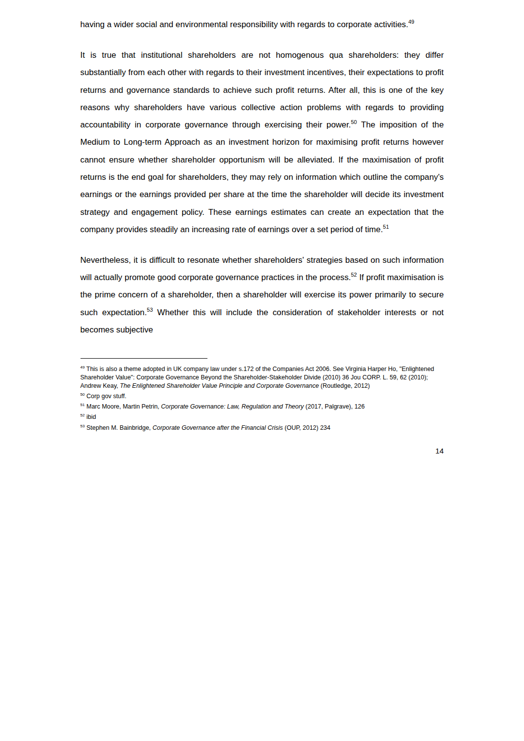having a wider social and environmental responsibility with regards to corporate activities.49
It is true that institutional shareholders are not homogenous qua shareholders: they differ substantially from each other with regards to their investment incentives, their expectations to profit returns and governance standards to achieve such profit returns. After all, this is one of the key reasons why shareholders have various collective action problems with regards to providing accountability in corporate governance through exercising their power.50 The imposition of the Medium to Long-term Approach as an investment horizon for maximising profit returns however cannot ensure whether shareholder opportunism will be alleviated. If the maximisation of profit returns is the end goal for shareholders, they may rely on information which outline the company's earnings or the earnings provided per share at the time the shareholder will decide its investment strategy and engagement policy. These earnings estimates can create an expectation that the company provides steadily an increasing rate of earnings over a set period of time.51
Nevertheless, it is difficult to resonate whether shareholders' strategies based on such information will actually promote good corporate governance practices in the process.52 If profit maximisation is the prime concern of a shareholder, then a shareholder will exercise its power primarily to secure such expectation.53 Whether this will include the consideration of stakeholder interests or not becomes subjective
49 This is also a theme adopted in UK company law under s.172 of the Companies Act 2006. See Virginia Harper Ho, "Enlightened Shareholder Value": Corporate Governance Beyond the Shareholder-Stakeholder Divide (2010) 36 Jou CORP. L. 59, 62 (2010); Andrew Keay, The Enlightened Shareholder Value Principle and Corporate Governance (Routledge, 2012)
50 Corp gov stuff.
51 Marc Moore, Martin Petrin, Corporate Governance: Law, Regulation and Theory (2017, Palgrave), 126
52 ibid
53 Stephen M. Bainbridge, Corporate Governance after the Financial Crisis (OUP, 2012) 234
14